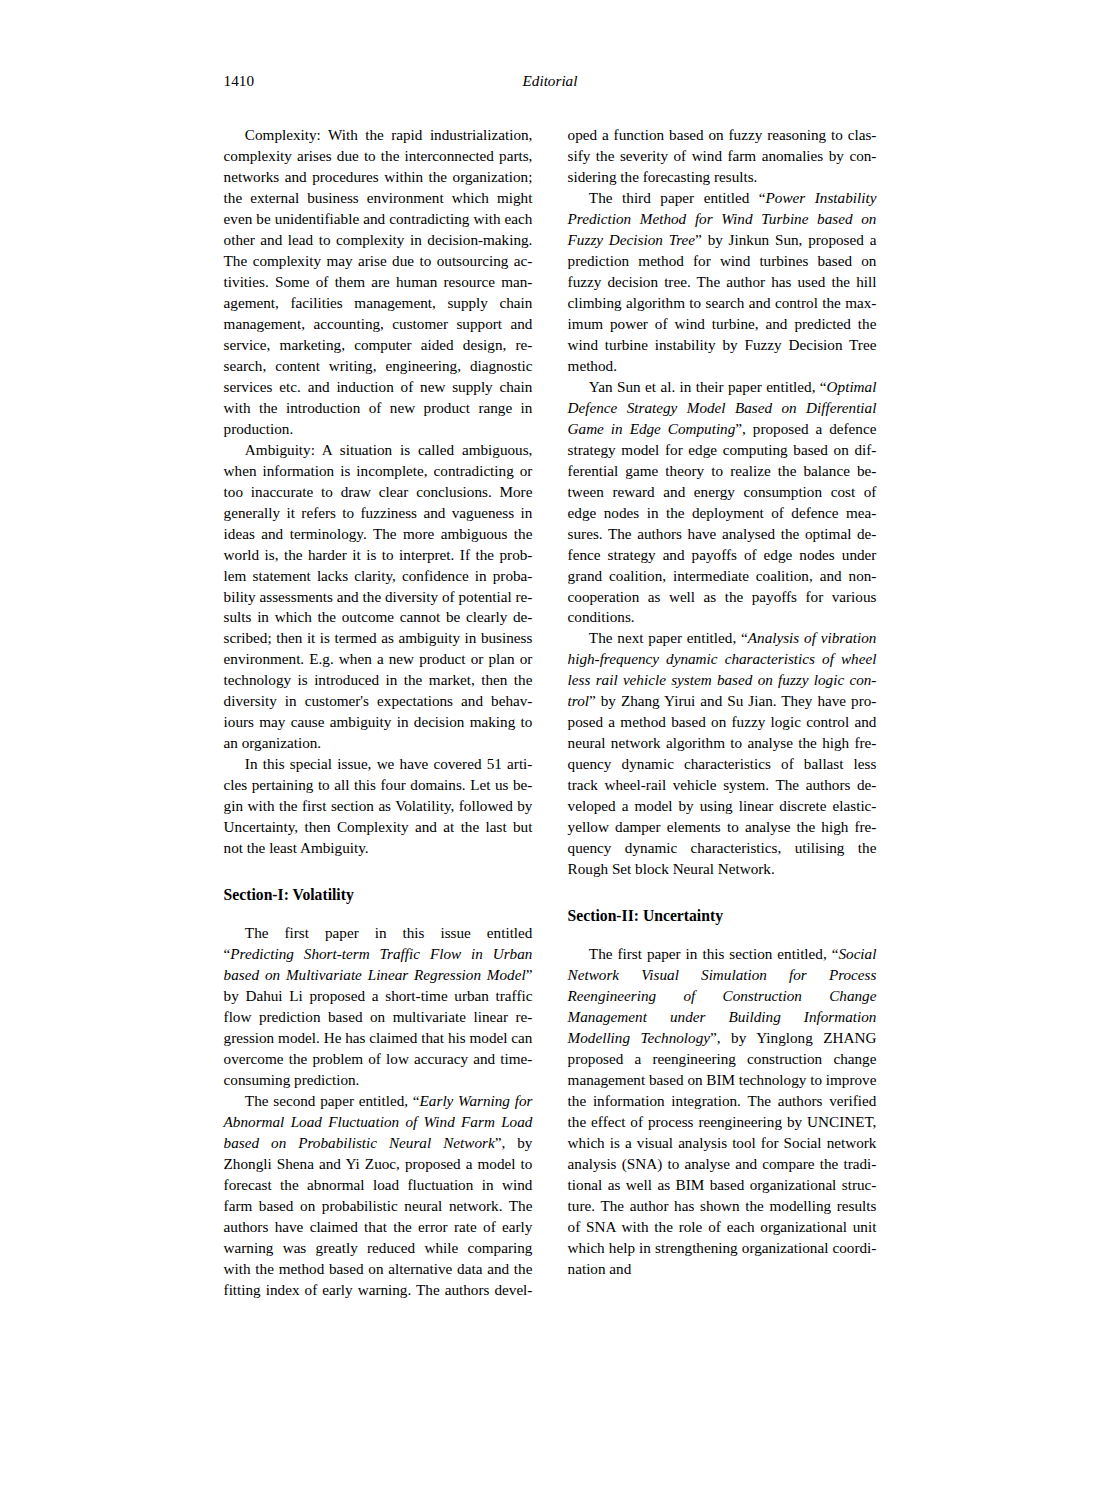1410 Editorial
Complexity: With the rapid industrialization, complexity arises due to the interconnected parts, networks and procedures within the organization; the external business environment which might even be unidentifiable and contradicting with each other and lead to complexity in decision-making. The complexity may arise due to outsourcing activities. Some of them are human resource management, facilities management, supply chain management, accounting, customer support and service, marketing, computer aided design, research, content writing, engineering, diagnostic services etc. and induction of new supply chain with the introduction of new product range in production.
Ambiguity: A situation is called ambiguous, when information is incomplete, contradicting or too inaccurate to draw clear conclusions. More generally it refers to fuzziness and vagueness in ideas and terminology. The more ambiguous the world is, the harder it is to interpret. If the problem statement lacks clarity, confidence in probability assessments and the diversity of potential results in which the outcome cannot be clearly described; then it is termed as ambiguity in business environment. E.g. when a new product or plan or technology is introduced in the market, then the diversity in customer's expectations and behaviours may cause ambiguity in decision making to an organization.
In this special issue, we have covered 51 articles pertaining to all this four domains. Let us begin with the first section as Volatility, followed by Uncertainty, then Complexity and at the last but not the least Ambiguity.
Section-I: Volatility
The first paper in this issue entitled “Predicting Short-term Traffic Flow in Urban based on Multivariate Linear Regression Model” by Dahui Li proposed a short-time urban traffic flow prediction based on multivariate linear regression model. He has claimed that his model can overcome the problem of low accuracy and time-consuming prediction.
The second paper entitled, “Early Warning for Abnormal Load Fluctuation of Wind Farm Load based on Probabilistic Neural Network”, by Zhongli Shena and Yi Zuoc, proposed a model to forecast the abnormal load fluctuation in wind farm based on probabilistic neural network. The authors have claimed that the error rate of early warning was greatly reduced while comparing with the method based on alternative data and the fitting index of early warning. The authors developed a function based on fuzzy reasoning to classify the severity of wind farm anomalies by considering the forecasting results.
The third paper entitled “Power Instability Prediction Method for Wind Turbine based on Fuzzy Decision Tree” by Jinkun Sun, proposed a prediction method for wind turbines based on fuzzy decision tree. The author has used the hill climbing algorithm to search and control the maximum power of wind turbine, and predicted the wind turbine instability by Fuzzy Decision Tree method.
Yan Sun et al. in their paper entitled, “Optimal Defence Strategy Model Based on Differential Game in Edge Computing”, proposed a defence strategy model for edge computing based on differential game theory to realize the balance between reward and energy consumption cost of edge nodes in the deployment of defence measures. The authors have analysed the optimal defence strategy and payoffs of edge nodes under grand coalition, intermediate coalition, and non-cooperation as well as the payoffs for various conditions.
The next paper entitled, “Analysis of vibration high-frequency dynamic characteristics of wheel less rail vehicle system based on fuzzy logic control” by Zhang Yirui and Su Jian. They have proposed a method based on fuzzy logic control and neural network algorithm to analyse the high frequency dynamic characteristics of ballast less track wheel-rail vehicle system. The authors developed a model by using linear discrete elastic-yellow damper elements to analyse the high frequency dynamic characteristics, utilising the Rough Set block Neural Network.
Section-II: Uncertainty
The first paper in this section entitled, “Social Network Visual Simulation for Process Reengineering of Construction Change Management under Building Information Modelling Technology”, by Yinglong ZHANG proposed a reengineering construction change management based on BIM technology to improve the information integration. The authors verified the effect of process reengineering by UNCINET, which is a visual analysis tool for Social network analysis (SNA) to analyse and compare the traditional as well as BIM based organizational structure. The author has shown the modelling results of SNA with the role of each organizational unit which help in strengthening organizational coordination and